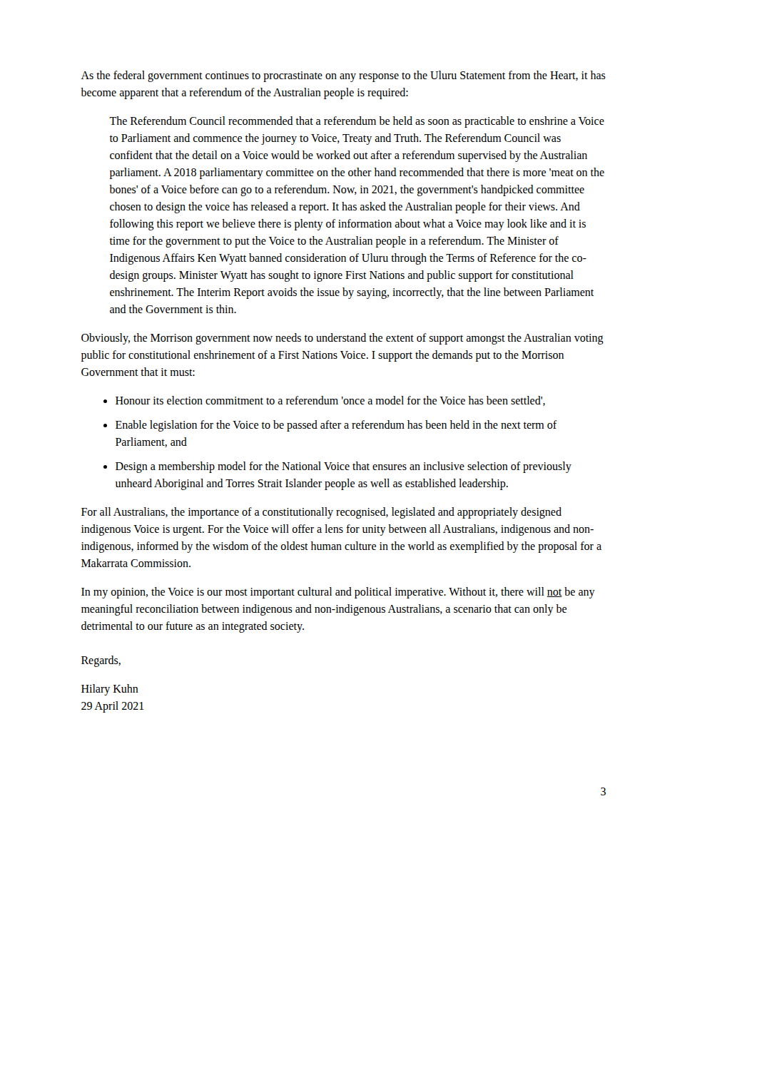As the federal government continues to procrastinate on any response to the Uluru Statement from the Heart, it has become apparent that a referendum of the Australian people is required:
The Referendum Council recommended that a referendum be held as soon as practicable to enshrine a Voice to Parliament and commence the journey to Voice, Treaty and Truth. The Referendum Council was confident that the detail on a Voice would be worked out after a referendum supervised by the Australian parliament. A 2018 parliamentary committee on the other hand recommended that there is more 'meat on the bones' of a Voice before can go to a referendum. Now, in 2021, the government's handpicked committee chosen to design the voice has released a report. It has asked the Australian people for their views. And following this report we believe there is plenty of information about what a Voice may look like and it is time for the government to put the Voice to the Australian people in a referendum. The Minister of Indigenous Affairs Ken Wyatt banned consideration of Uluru through the Terms of Reference for the co-design groups. Minister Wyatt has sought to ignore First Nations and public support for constitutional enshrinement. The Interim Report avoids the issue by saying, incorrectly, that the line between Parliament and the Government is thin.
Obviously, the Morrison government now needs to understand the extent of support amongst the Australian voting public for constitutional enshrinement of a First Nations Voice. I support the demands put to the Morrison Government that it must:
Honour its election commitment to a referendum 'once a model for the Voice has been settled',
Enable legislation for the Voice to be passed after a referendum has been held in the next term of Parliament, and
Design a membership model for the National Voice that ensures an inclusive selection of previously unheard Aboriginal and Torres Strait Islander people as well as established leadership.
For all Australians, the importance of a constitutionally recognised, legislated and appropriately designed indigenous Voice is urgent. For the Voice will offer a lens for unity between all Australians, indigenous and non-indigenous, informed by the wisdom of the oldest human culture in the world as exemplified by the proposal for a Makarrata Commission.
In my opinion, the Voice is our most important cultural and political imperative. Without it, there will not be any meaningful reconciliation between indigenous and non-indigenous Australians, a scenario that can only be detrimental to our future as an integrated society.
Regards,
Hilary Kuhn
29 April 2021
3